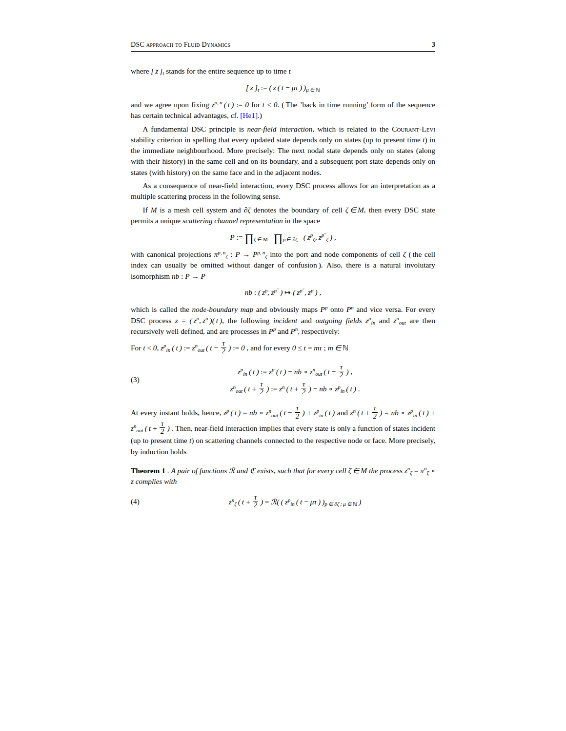DSC approach to Fluid Dynamics 3
where [ z ]t stands for the entire sequence up to time t
[ z ]t := ( z ( t − μτ ) )μ ∈ ℕ
and we agree upon fixing zp, n ( t ) := 0 for t < 0. ( The ’back in time running’ form of the sequence has certain technical advantages, cf. [He1].)
A fundamental DSC principle is near-field interaction, which is related to the Courant-Levi stability criterion in spelling that every updated state depends only on states (up to present time t) in the immediate neighbourhood. More precisely: The next nodal state depends only on states (along with their history) in the same cell and on its boundary, and a subsequent port state depends only on states (with history) on the same face and in the adjacent nodes.
As a consequence of near-field interaction, every DSC process allows for an interpretation as a multiple scattering process in the following sense.
If M is a mesh cell system and ∂ζ denotes the boundary of cell ζ ∈ M, then every DSC state permits a unique scattering channel representation in the space
P := ∏ζ ∈ M ∏p ∈ ∂ζ ( zpζ, zp~ζ ) ,
with canonical projections πp, nζ : P → Pp, nζ into the port and node components of cell ζ ( the cell index can usually be omitted without danger of confusion ). Also, there is a natural involutary isomorphism nb : P → P
nb : ( zp, zp~ ) ↦ ( zp~, zp ) ,
which is called the node-boundary map and obviously maps Pp onto Pn and vice versa. For every DSC process z = ( zp, zn )( t ), the following incident and outgoing fields zpin and znout are then recursively well defined, and are processes in Pp and Pn, respectively:
For t < 0, zpin ( t ) := znout ( t − τ 2 ) := 0 , and for every 0 ≤ t = mτ ; m ∈ ℕ
(3)
zpin ( t ) := zp ( t ) − nb ∘ znout ( t − τ 2 ) , znout ( t + τ 2 ) := zn ( t + τ 2 ) − nb ∘ zpin ( t ) .
At every instant holds, hence, zp ( t ) = nb ∘ znout ( t − τ 2 ) + zpin ( t ) and zn ( t + τ 2 ) = nb ∘ zpin ( t ) + znout ( t + τ 2 ) . Then, near-field interaction implies that every state is only a function of states incident (up to present time t) on scattering channels connected to the respective node or face. More precisely, by induction holds
Theorem 1 . A pair of functions ℛ and ℭ exists, such that for every cell ζ ∈ M the process znζ = πnζ ∘ z complies with
(4)
znζ ( t + τ 2 ) = ℛ( ( zpin ( t − μτ ) )p ∈ ∂ζ ; μ ∈ ℕ )